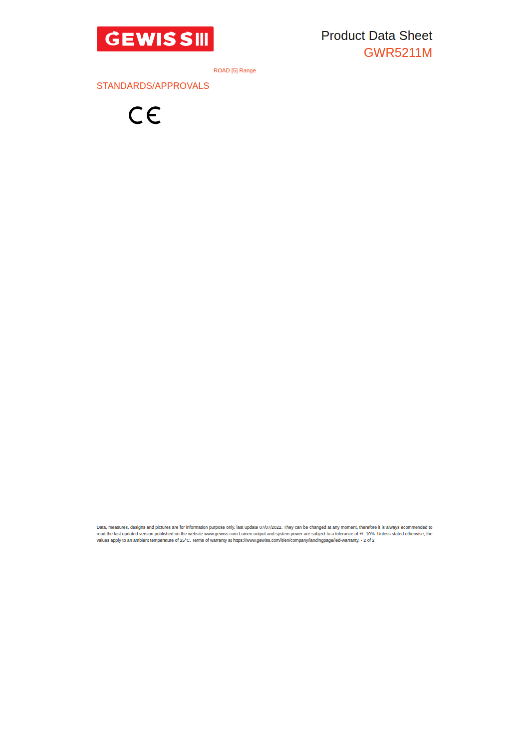Product Data Sheet
GWR5211M
ROAD [5] Range
STANDARDS/APPROVALS
Data, measures, designs and pictures are for information purpose only, last update 07/07/2022. They can be changed at any moment, therefore it is always ecommended to read the last updated version published on the website www.gewiss.com.Lumen output and system power are subject to a tolerance of +/- 10%. Unless stated otherwise, the values apply to an ambient temperature of 25°C. Terms of warranty at https://www.gewiss.com/it/en/company/landingpage/led-warranty. - 2 of 2